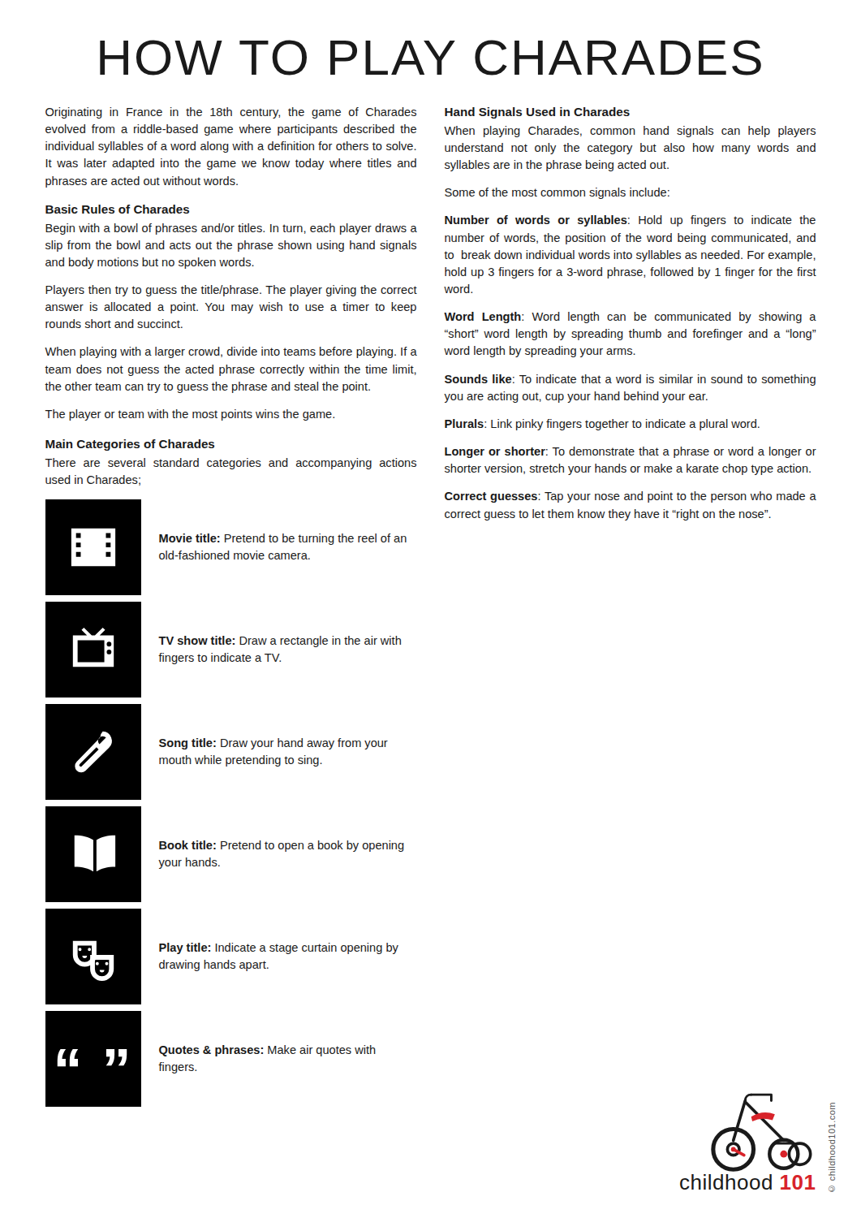How to Play Charades
Originating in France in the 18th century, the game of Charades evolved from a riddle-based game where participants described the individual syllables of a word along with a definition for others to solve. It was later adapted into the game we know today where titles and phrases are acted out without words.
Basic Rules of Charades
Begin with a bowl of phrases and/or titles. In turn, each player draws a slip from the bowl and acts out the phrase shown using hand signals and body motions but no spoken words.
Players then try to guess the title/phrase. The player giving the correct answer is allocated a point. You may wish to use a timer to keep rounds short and succinct.
When playing with a larger crowd, divide into teams before playing. If a team does not guess the acted phrase correctly within the time limit, the other team can try to guess the phrase and steal the point.
The player or team with the most points wins the game.
Main Categories of Charades
There are several standard categories and accompanying actions used in Charades;
Movie title: Pretend to be turning the reel of an old-fashioned movie camera.
TV show title: Draw a rectangle in the air with fingers to indicate a TV.
Song title: Draw your hand away from your mouth while pretending to sing.
Book title: Pretend to open a book by opening your hands.
Play title: Indicate a stage curtain opening by drawing hands apart.
“ ”
Quotes & phrases: Make air quotes with fingers.
Hand Signals Used in Charades
When playing Charades, common hand signals can help players understand not only the category but also how many words and syllables are in the phrase being acted out.
Some of the most common signals include:
Number of words or syllables: Hold up fingers to indicate the number of words, the position of the word being communicated, and to break down individual words into syllables as needed. For example, hold up 3 fingers for a 3-word phrase, followed by 1 finger for the first word.
Word Length: Word length can be communicated by showing a “short” word length by spreading thumb and forefinger and a “long” word length by spreading your arms.
Sounds like: To indicate that a word is similar in sound to something you are acting out, cup your hand behind your ear.
Plurals: Link pinky fingers together to indicate a plural word.
Longer or shorter: To demonstrate that a phrase or word a longer or shorter version, stretch your hands or make a karate chop type action.
Correct guesses: Tap your nose and point to the person who made a correct guess to let them know they have it “right on the nose”.
childhood 101
© childhood101.com